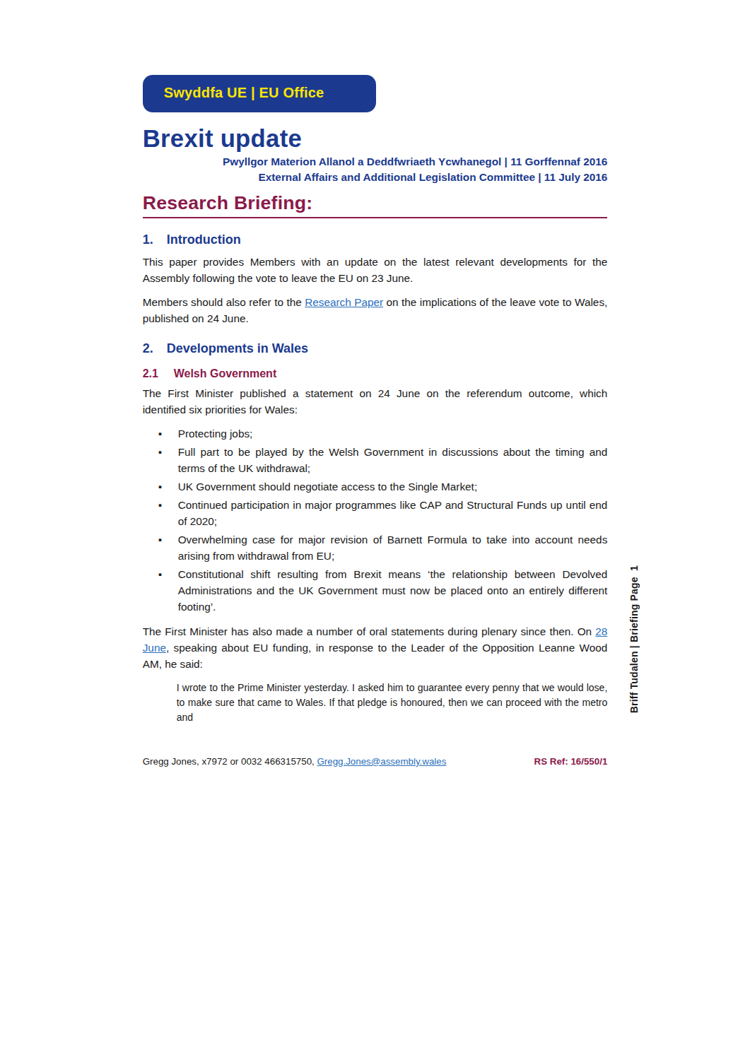Swyddfa UE | EU Office
Brexit update
Pwyllgor Materion Allanol a Deddfwriaeth Ycwhanegol | 11 Gorffennaf 2016
External Affairs and Additional Legislation Committee | 11 July 2016
Research Briefing:
1. Introduction
This paper provides Members with an update on the latest relevant developments for the Assembly following the vote to leave the EU on 23 June.
Members should also refer to the Research Paper on the implications of the leave vote to Wales, published on 24 June.
2. Developments in Wales
2.1 Welsh Government
The First Minister published a statement on 24 June on the referendum outcome, which identified six priorities for Wales:
Protecting jobs;
Full part to be played by the Welsh Government in discussions about the timing and terms of the UK withdrawal;
UK Government should negotiate access to the Single Market;
Continued participation in major programmes like CAP and Structural Funds up until end of 2020;
Overwhelming case for major revision of Barnett Formula to take into account needs arising from withdrawal from EU;
Constitutional shift resulting from Brexit means ‘the relationship between Devolved Administrations and the UK Government must now be placed onto an entirely different footing’.
The First Minister has also made a number of oral statements during plenary since then. On 28 June, speaking about EU funding, in response to the Leader of the Opposition Leanne Wood AM, he said:
I wrote to the Prime Minister yesterday. I asked him to guarantee every penny that we would lose, to make sure that came to Wales. If that pledge is honoured, then we can proceed with the metro and
Briff Tudalen | Briefing Page 1
Gregg Jones, x7972 or 0032 466315750, Gregg.Jones@assembly.wales
RS Ref: 16/550/1